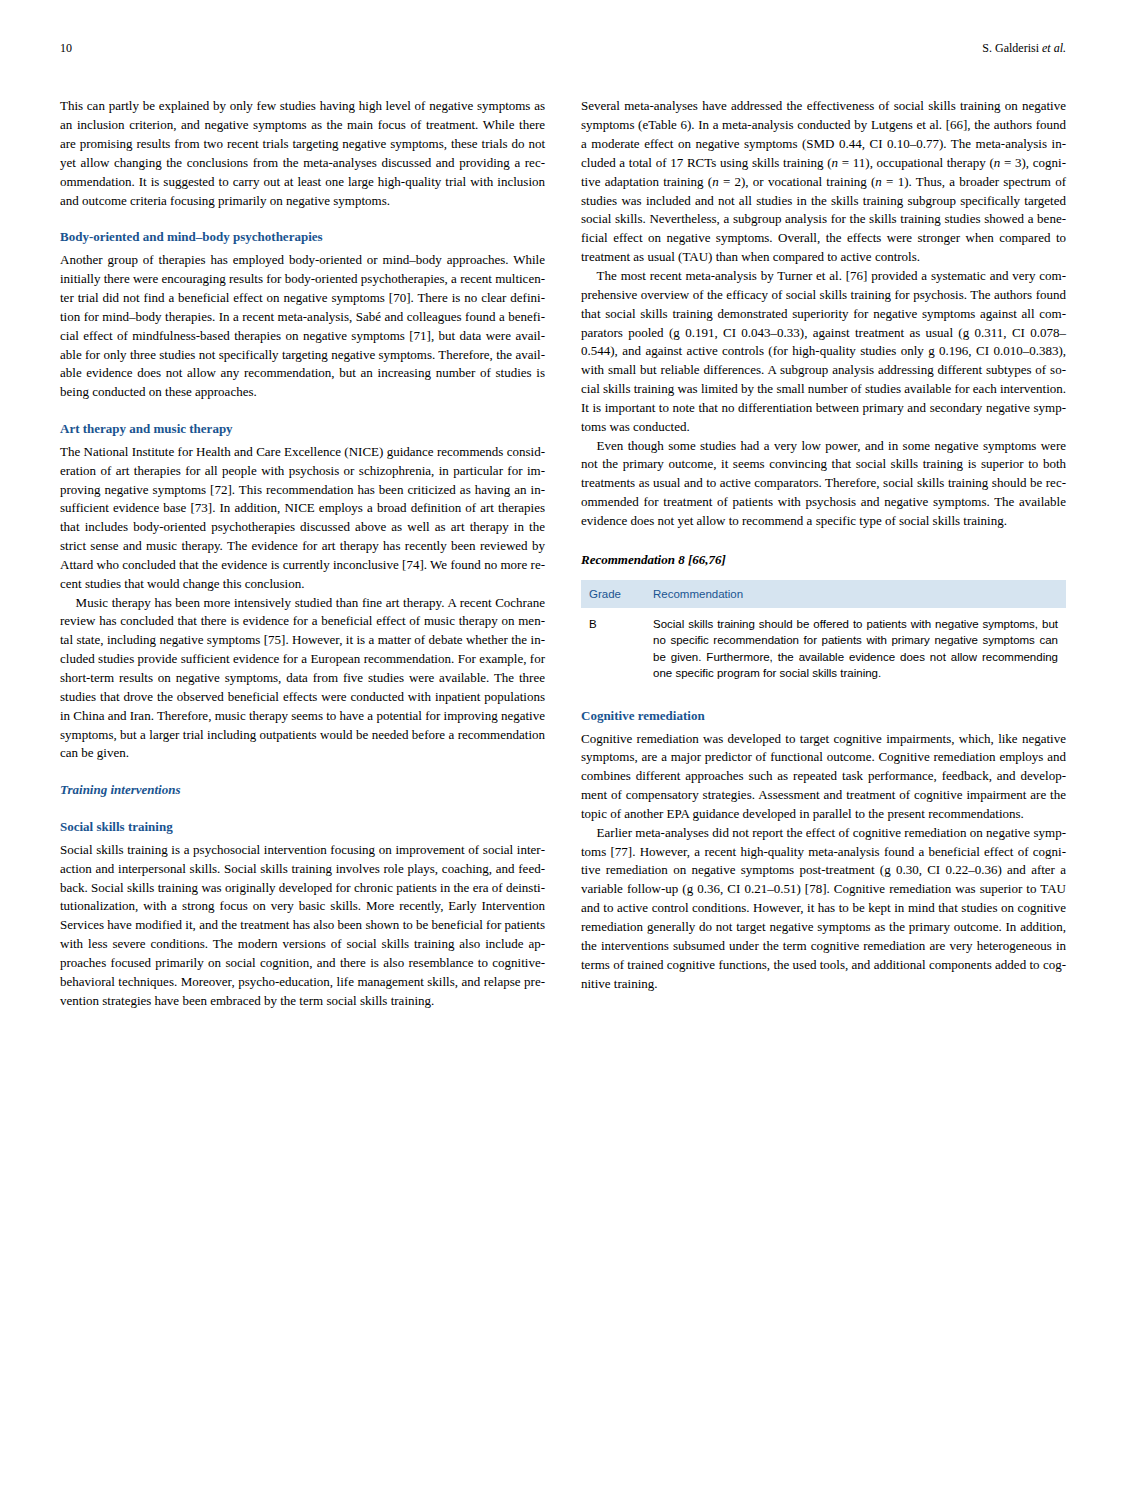10 S. Galderisi et al.
This can partly be explained by only few studies having high level of negative symptoms as an inclusion criterion, and negative symptoms as the main focus of treatment. While there are promising results from two recent trials targeting negative symptoms, these trials do not yet allow changing the conclusions from the meta-analyses discussed and providing a recommendation. It is suggested to carry out at least one large high-quality trial with inclusion and outcome criteria focusing primarily on negative symptoms.
Body-oriented and mind–body psychotherapies
Another group of therapies has employed body-oriented or mind–body approaches. While initially there were encouraging results for body-oriented psychotherapies, a recent multicenter trial did not find a beneficial effect on negative symptoms [70]. There is no clear definition for mind–body therapies. In a recent meta-analysis, Sabé and colleagues found a beneficial effect of mindfulness-based therapies on negative symptoms [71], but data were available for only three studies not specifically targeting negative symptoms. Therefore, the available evidence does not allow any recommendation, but an increasing number of studies is being conducted on these approaches.
Art therapy and music therapy
The National Institute for Health and Care Excellence (NICE) guidance recommends consideration of art therapies for all people with psychosis or schizophrenia, in particular for improving negative symptoms [72]. This recommendation has been criticized as having an insufficient evidence base [73]. In addition, NICE employs a broad definition of art therapies that includes body-oriented psychotherapies discussed above as well as art therapy in the strict sense and music therapy. The evidence for art therapy has recently been reviewed by Attard who concluded that the evidence is currently inconclusive [74]. We found no more recent studies that would change this conclusion.
Music therapy has been more intensively studied than fine art therapy. A recent Cochrane review has concluded that there is evidence for a beneficial effect of music therapy on mental state, including negative symptoms [75]. However, it is a matter of debate whether the included studies provide sufficient evidence for a European recommendation. For example, for short-term results on negative symptoms, data from five studies were available. The three studies that drove the observed beneficial effects were conducted with inpatient populations in China and Iran. Therefore, music therapy seems to have a potential for improving negative symptoms, but a larger trial including outpatients would be needed before a recommendation can be given.
Training interventions
Social skills training
Social skills training is a psychosocial intervention focusing on improvement of social interaction and interpersonal skills. Social skills training involves role plays, coaching, and feedback. Social skills training was originally developed for chronic patients in the era of deinstitutionalization, with a strong focus on very basic skills. More recently, Early Intervention Services have modified it, and the treatment has also been shown to be beneficial for patients with less severe conditions. The modern versions of social skills training also include approaches focused primarily on social cognition, and there is also resemblance to cognitive-behavioral techniques. Moreover, psycho-education, life management skills, and relapse prevention strategies have been embraced by the term social skills training.
Several meta-analyses have addressed the effectiveness of social skills training on negative symptoms (eTable 6). In a meta-analysis conducted by Lutgens et al. [66], the authors found a moderate effect on negative symptoms (SMD 0.44, CI 0.10–0.77). The meta-analysis included a total of 17 RCTs using skills training (n = 11), occupational therapy (n = 3), cognitive adaptation training (n = 2), or vocational training (n = 1). Thus, a broader spectrum of studies was included and not all studies in the skills training subgroup specifically targeted social skills. Nevertheless, a subgroup analysis for the skills training studies showed a beneficial effect on negative symptoms. Overall, the effects were stronger when compared to treatment as usual (TAU) than when compared to active controls.
The most recent meta-analysis by Turner et al. [76] provided a systematic and very comprehensive overview of the efficacy of social skills training for psychosis. The authors found that social skills training demonstrated superiority for negative symptoms against all comparators pooled (g 0.191, CI 0.043–0.33), against treatment as usual (g 0.311, CI 0.078–0.544), and against active controls (for high-quality studies only g 0.196, CI 0.010–0.383), with small but reliable differences. A subgroup analysis addressing different subtypes of social skills training was limited by the small number of studies available for each intervention. It is important to note that no differentiation between primary and secondary negative symptoms was conducted.
Even though some studies had a very low power, and in some negative symptoms were not the primary outcome, it seems convincing that social skills training is superior to both treatments as usual and to active comparators. Therefore, social skills training should be recommended for treatment of patients with psychosis and negative symptoms. The available evidence does not yet allow to recommend a specific type of social skills training.
Recommendation 8 [66,76]
| Grade | Recommendation |
| --- | --- |
| B | Social skills training should be offered to patients with negative symptoms, but no specific recommendation for patients with primary negative symptoms can be given. Furthermore, the available evidence does not allow recommending one specific program for social skills training. |
Cognitive remediation
Cognitive remediation was developed to target cognitive impairments, which, like negative symptoms, are a major predictor of functional outcome. Cognitive remediation employs and combines different approaches such as repeated task performance, feedback, and development of compensatory strategies. Assessment and treatment of cognitive impairment are the topic of another EPA guidance developed in parallel to the present recommendations.
Earlier meta-analyses did not report the effect of cognitive remediation on negative symptoms [77]. However, a recent high-quality meta-analysis found a beneficial effect of cognitive remediation on negative symptoms post-treatment (g 0.30, CI 0.22–0.36) and after a variable follow-up (g 0.36, CI 0.21–0.51) [78]. Cognitive remediation was superior to TAU and to active control conditions. However, it has to be kept in mind that studies on cognitive remediation generally do not target negative symptoms as the primary outcome. In addition, the interventions subsumed under the term cognitive remediation are very heterogeneous in terms of trained cognitive functions, the used tools, and additional components added to cognitive training.